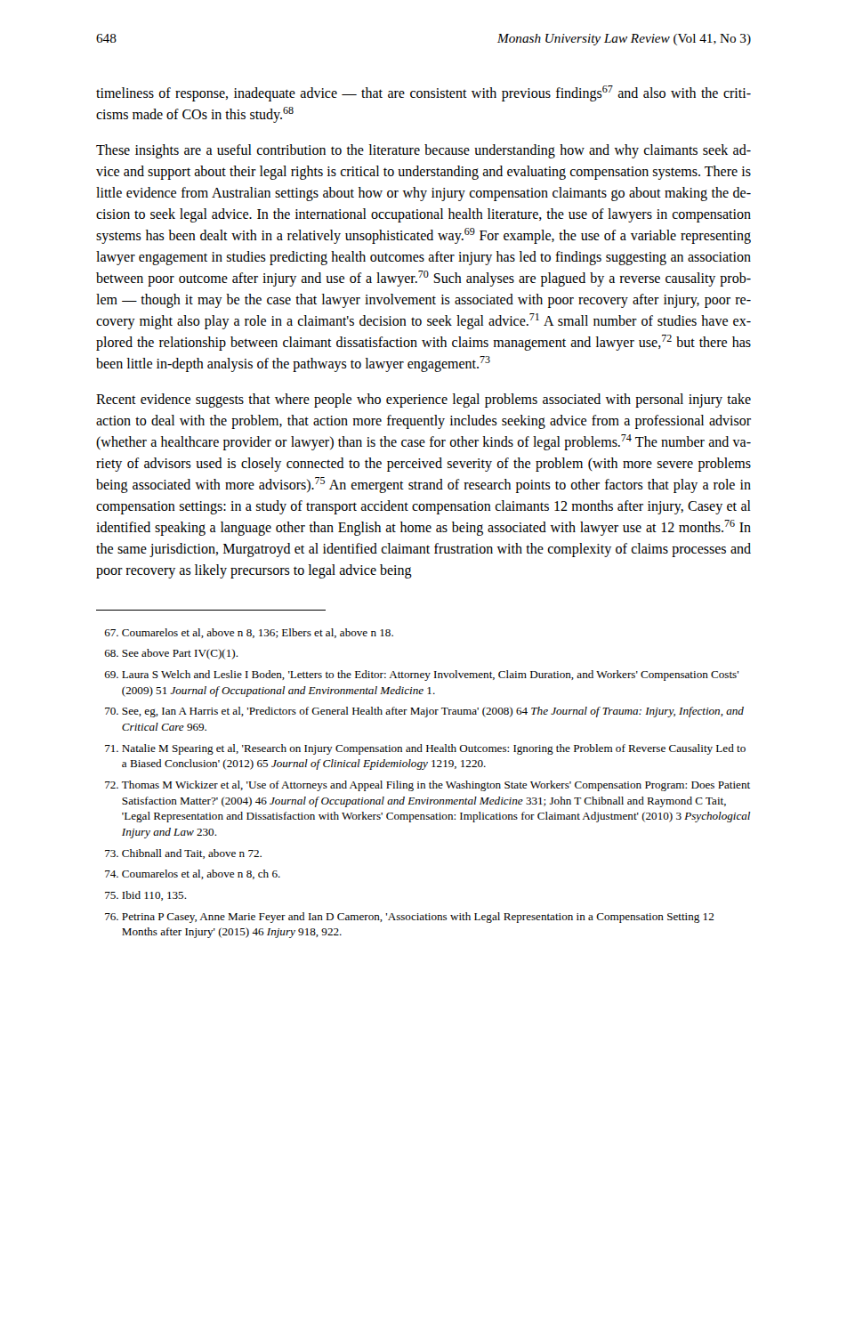648 Monash University Law Review (Vol 41, No 3)
timeliness of response, inadequate advice — that are consistent with previous findings67 and also with the criticisms made of COs in this study.68
These insights are a useful contribution to the literature because understanding how and why claimants seek advice and support about their legal rights is critical to understanding and evaluating compensation systems. There is little evidence from Australian settings about how or why injury compensation claimants go about making the decision to seek legal advice. In the international occupational health literature, the use of lawyers in compensation systems has been dealt with in a relatively unsophisticated way.69 For example, the use of a variable representing lawyer engagement in studies predicting health outcomes after injury has led to findings suggesting an association between poor outcome after injury and use of a lawyer.70 Such analyses are plagued by a reverse causality problem — though it may be the case that lawyer involvement is associated with poor recovery after injury, poor recovery might also play a role in a claimant's decision to seek legal advice.71 A small number of studies have explored the relationship between claimant dissatisfaction with claims management and lawyer use,72 but there has been little in-depth analysis of the pathways to lawyer engagement.73
Recent evidence suggests that where people who experience legal problems associated with personal injury take action to deal with the problem, that action more frequently includes seeking advice from a professional advisor (whether a healthcare provider or lawyer) than is the case for other kinds of legal problems.74 The number and variety of advisors used is closely connected to the perceived severity of the problem (with more severe problems being associated with more advisors).75 An emergent strand of research points to other factors that play a role in compensation settings: in a study of transport accident compensation claimants 12 months after injury, Casey et al identified speaking a language other than English at home as being associated with lawyer use at 12 months.76 In the same jurisdiction, Murgatroyd et al identified claimant frustration with the complexity of claims processes and poor recovery as likely precursors to legal advice being
Coumarelos et al, above n 8, 136; Elbers et al, above n 18.
See above Part IV(C)(1).
Laura S Welch and Leslie I Boden, 'Letters to the Editor: Attorney Involvement, Claim Duration, and Workers' Compensation Costs' (2009) 51 Journal of Occupational and Environmental Medicine 1.
See, eg, Ian A Harris et al, 'Predictors of General Health after Major Trauma' (2008) 64 The Journal of Trauma: Injury, Infection, and Critical Care 969.
Natalie M Spearing et al, 'Research on Injury Compensation and Health Outcomes: Ignoring the Problem of Reverse Causality Led to a Biased Conclusion' (2012) 65 Journal of Clinical Epidemiology 1219, 1220.
Thomas M Wickizer et al, 'Use of Attorneys and Appeal Filing in the Washington State Workers' Compensation Program: Does Patient Satisfaction Matter?' (2004) 46 Journal of Occupational and Environmental Medicine 331; John T Chibnall and Raymond C Tait, 'Legal Representation and Dissatisfaction with Workers' Compensation: Implications for Claimant Adjustment' (2010) 3 Psychological Injury and Law 230.
Chibnall and Tait, above n 72.
Coumarelos et al, above n 8, ch 6.
Ibid 110, 135.
Petrina P Casey, Anne Marie Feyer and Ian D Cameron, 'Associations with Legal Representation in a Compensation Setting 12 Months after Injury' (2015) 46 Injury 918, 922.